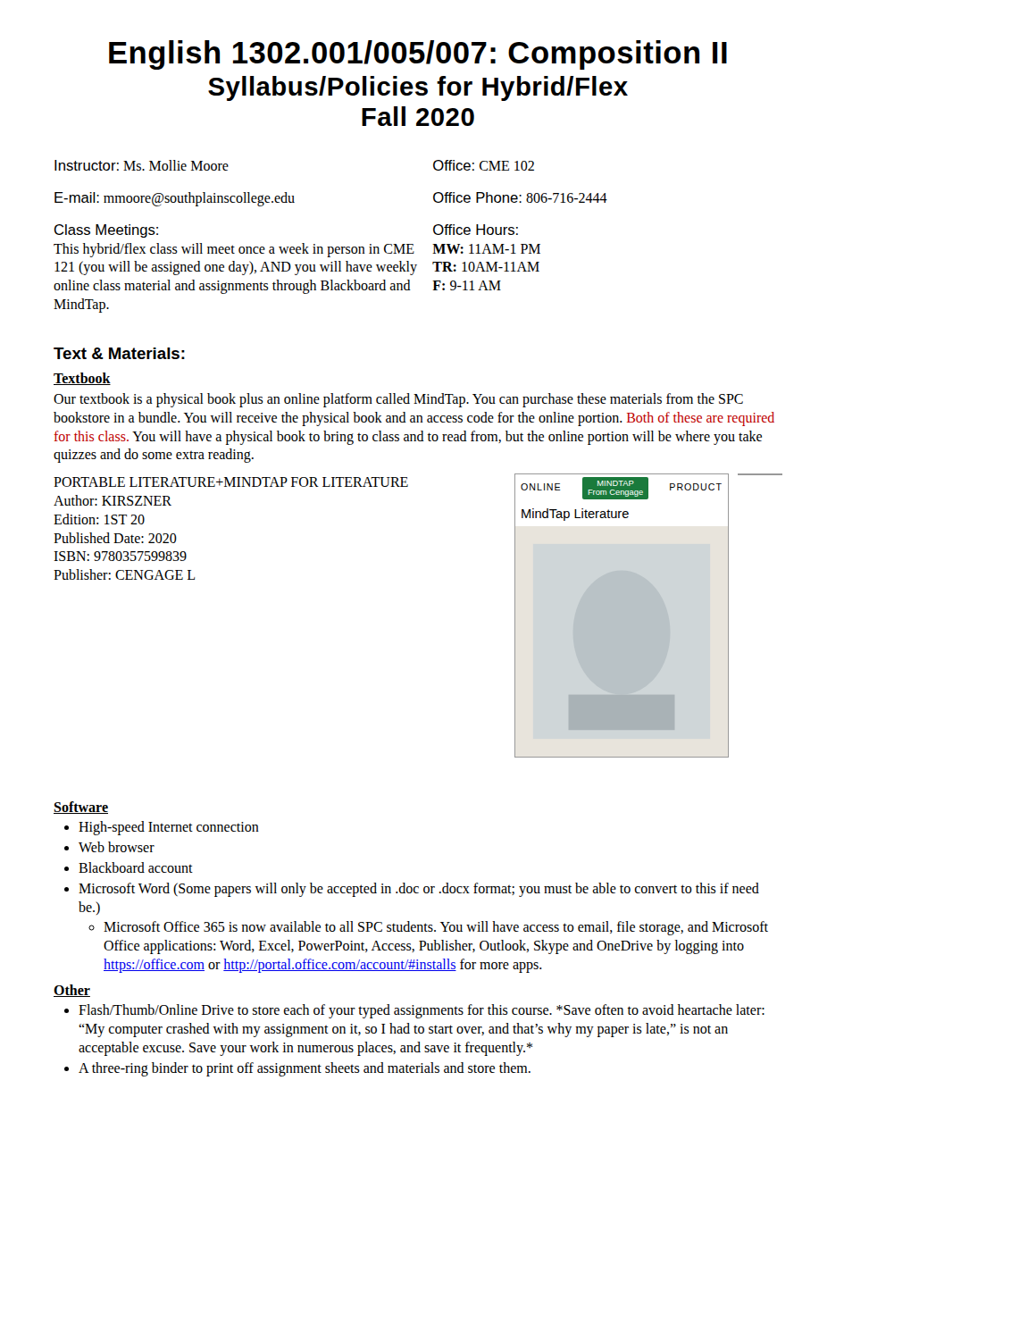English 1302.001/005/007: Composition II Syllabus/Policies for Hybrid/Flex Fall 2020
| Instructor: Ms. Mollie Moore | Office: CME 102 |
| E-mail: mmoore@southplainscollege.edu | Office Phone: 806-716-2444 |
| Class Meetings: This hybrid/flex class will meet once a week in person in CME 121 (you will be assigned one day), AND you will have weekly online class material and assignments through Blackboard and MindTap. | Office Hours: MW: 11AM-1 PM TR: 10AM-11AM F: 9-11 AM |
Text & Materials:
Textbook
Our textbook is a physical book plus an online platform called MindTap. You can purchase these materials from the SPC bookstore in a bundle. You will receive the physical book and an access code for the online portion. Both of these are required for this class. You will have a physical book to bring to class and to read from, but the online portion will be where you take quizzes and do some extra reading.
ONLINE MINDTAP
From Cengage PRODUCT
MindTap Literature
PORTABLE LITERATURE+MINDTAP FOR LITERATURE
Author: KIRSZNER
Edition: 1ST 20
Published Date: 2020
ISBN: 9780357599839
Publisher: CENGAGE L
Software
High-speed Internet connection
Web browser
Blackboard account
Microsoft Word (Some papers will only be accepted in .doc or .docx format; you must be able to convert to this if need be.)
Microsoft Office 365 is now available to all SPC students. You will have access to email, file storage, and Microsoft Office applications: Word, Excel, PowerPoint, Access, Publisher, Outlook, Skype and OneDrive by logging into https://office.com or http://portal.office.com/account/#installs for more apps.
Other
Flash/Thumb/Online Drive to store each of your typed assignments for this course. *Save often to avoid heartache later: “My computer crashed with my assignment on it, so I had to start over, and that’s why my paper is late,” is not an acceptable excuse. Save your work in numerous places, and save it frequently.*
A three-ring binder to print off assignment sheets and materials and store them.